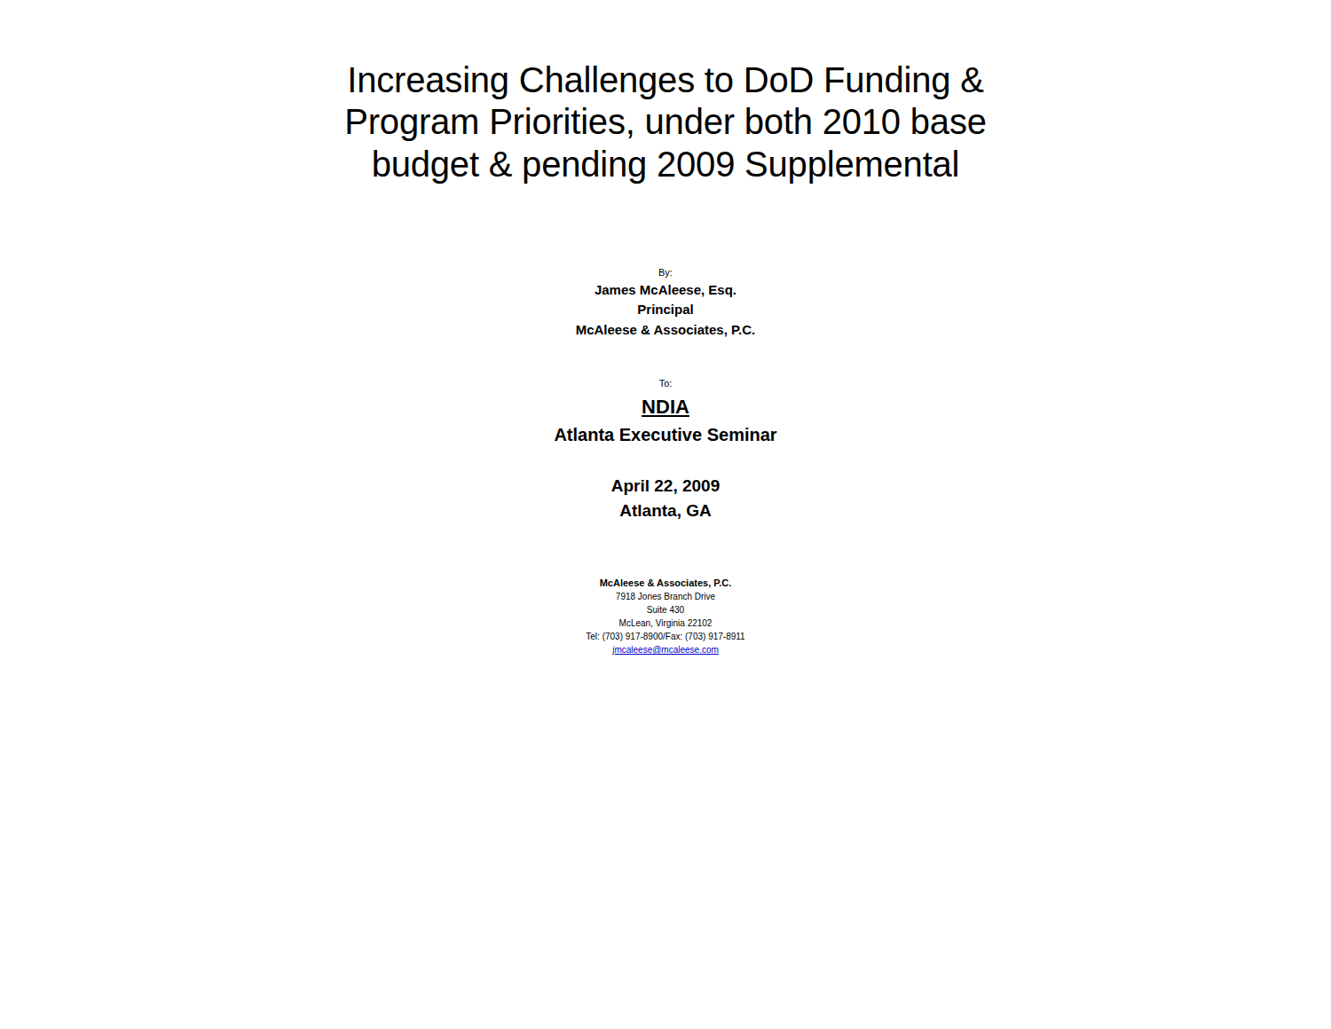Increasing Challenges to DoD Funding & Program Priorities, under both 2010 base budget & pending 2009 Supplemental
By:
James McAleese, Esq.
Principal
McAleese & Associates, P.C.
To:
NDIA
Atlanta Executive Seminar
April 22, 2009
Atlanta, GA
McAleese & Associates, P.C.
7918 Jones Branch Drive
Suite 430
McLean, Virginia 22102
Tel: (703) 917-8900/Fax: (703) 917-8911
jmcaleese@mcaleese.com